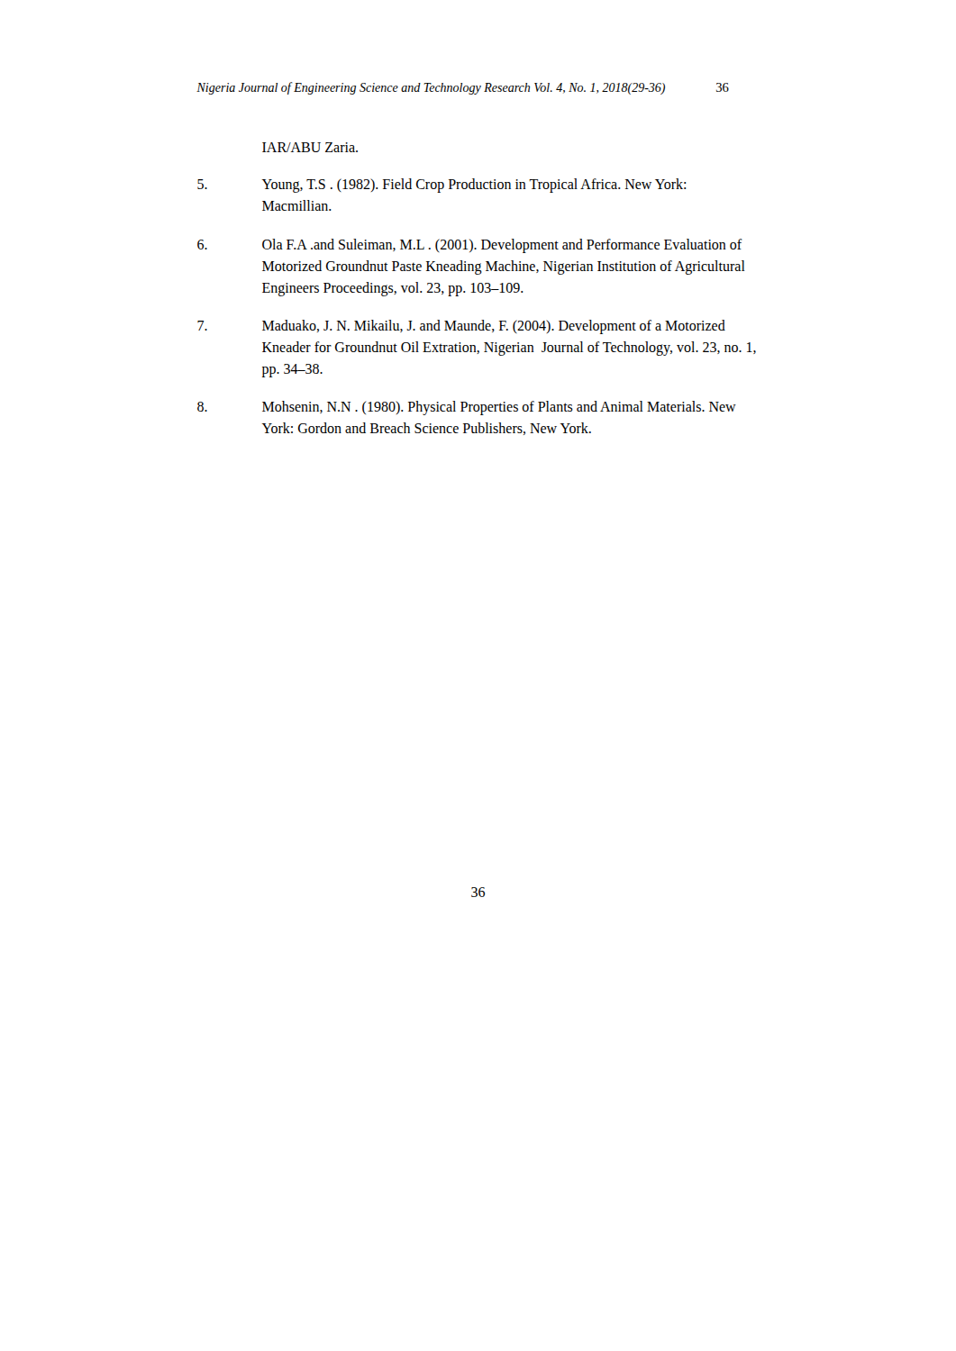Nigeria Journal of Engineering Science and Technology Research Vol. 4, No. 1, 2018(29-36) 36
IAR/ABU Zaria.
5. Young, T.S . (1982). Field Crop Production in Tropical Africa. New York: Macmillian.
6. Ola F.A .and Suleiman, M.L . (2001). Development and Performance Evaluation of Motorized Groundnut Paste Kneading Machine, Nigerian Institution of Agricultural Engineers Proceedings, vol. 23, pp. 103–109.
7. Maduako, J. N. Mikailu, J. and Maunde, F. (2004). Development of a Motorized Kneader for Groundnut Oil Extration, Nigerian Journal of Technology, vol. 23, no. 1, pp. 34–38.
8. Mohsenin, N.N . (1980). Physical Properties of Plants and Animal Materials. New York: Gordon and Breach Science Publishers, New York.
36